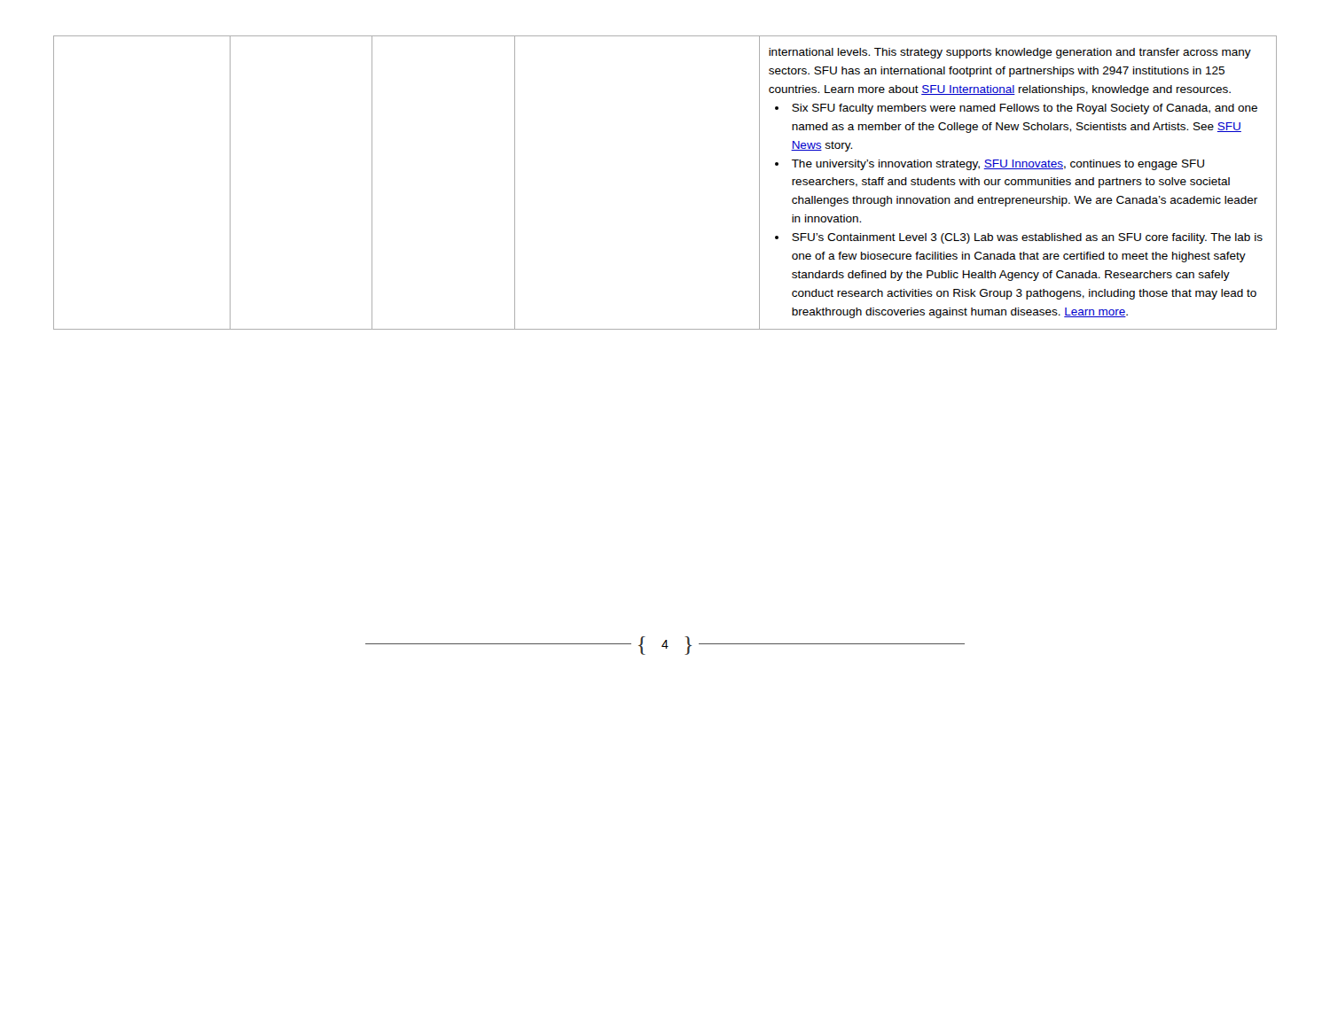| | | | | international levels. This strategy supports knowledge generation and transfer across many sectors. SFU has an international footprint of partnerships with 2947 institutions in 125 countries. Learn more about SFU International relationships, knowledge and resources. Six SFU faculty members were named Fellows to the Royal Society of Canada, and one named as a member of the College of New Scholars, Scientists and Artists. See SFU News story. The university’s innovation strategy, SFU Innovates , continues to engage SFU researchers, staff and students with our communities and partners to solve societal challenges through innovation and entrepreneurship. We are Canada’s academic leader in innovation. SFU’s Containment Level 3 (CL3) Lab was established as an SFU core facility. The lab is one of a few biosecure facilities in Canada that are certified to meet the highest safety standards defined by the Public Health Agency of Canada. Researchers can safely conduct research activities on Risk Group 3 pathogens, including those that may lead to breakthrough discoveries against human diseases. Learn more . |
{ 4 }